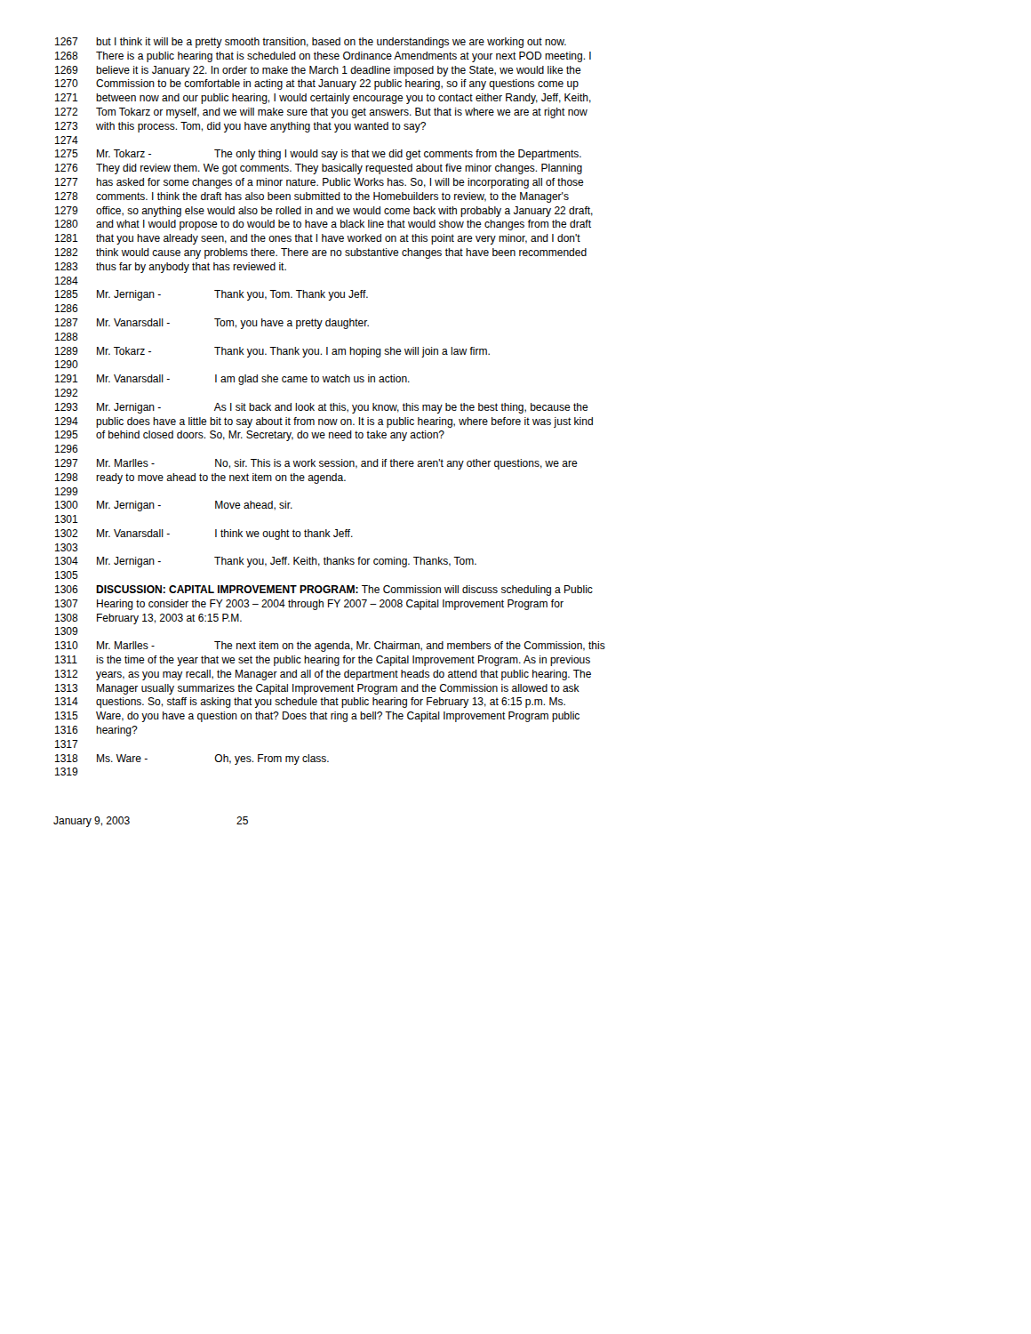| 1267 | but I think it will be a pretty smooth transition, based on the understandings we are working out now. |
| 1268 | There is a public hearing that is scheduled on these Ordinance Amendments at your next POD meeting. I |
| 1269 | believe it is January 22. In order to make the March 1 deadline imposed by the State, we would like the |
| 1270 | Commission to be comfortable in acting at that January 22 public hearing, so if any questions come up |
| 1271 | between now and our public hearing, I would certainly encourage you to contact either Randy, Jeff, Keith, |
| 1272 | Tom Tokarz or myself, and we will make sure that you get answers. But that is where we are at right now |
| 1273 | with this process. Tom, did you have anything that you wanted to say? |
| 1274 | |
| 1275 | Mr. Tokarz - The only thing I would say is that we did get comments from the Departments. |
| 1276 | They did review them. We got comments. They basically requested about five minor changes. Planning |
| 1277 | has asked for some changes of a minor nature. Public Works has. So, I will be incorporating all of those |
| 1278 | comments. I think the draft has also been submitted to the Homebuilders to review, to the Manager's |
| 1279 | office, so anything else would also be rolled in and we would come back with probably a January 22 draft, |
| 1280 | and what I would propose to do would be to have a black line that would show the changes from the draft |
| 1281 | that you have already seen, and the ones that I have worked on at this point are very minor, and I don't |
| 1282 | think would cause any problems there. There are no substantive changes that have been recommended |
| 1283 | thus far by anybody that has reviewed it. |
| 1284 | |
| 1285 | Mr. Jernigan - Thank you, Tom. Thank you Jeff. |
| 1286 | |
| 1287 | Mr. Vanarsdall - Tom, you have a pretty daughter. |
| 1288 | |
| 1289 | Mr. Tokarz - Thank you. Thank you. I am hoping she will join a law firm. |
| 1290 | |
| 1291 | Mr. Vanarsdall - I am glad she came to watch us in action. |
| 1292 | |
| 1293 | Mr. Jernigan - As I sit back and look at this, you know, this may be the best thing, because the |
| 1294 | public does have a little bit to say about it from now on. It is a public hearing, where before it was just kind |
| 1295 | of behind closed doors. So, Mr. Secretary, do we need to take any action? |
| 1296 | |
| 1297 | Mr. Marlles - No, sir. This is a work session, and if there aren't any other questions, we are |
| 1298 | ready to move ahead to the next item on the agenda. |
| 1299 | |
| 1300 | Mr. Jernigan - Move ahead, sir. |
| 1301 | |
| 1302 | Mr. Vanarsdall - I think we ought to thank Jeff. |
| 1303 | |
| 1304 | Mr. Jernigan - Thank you, Jeff. Keith, thanks for coming. Thanks, Tom. |
| 1305 | |
| 1306 | DISCUSSION: CAPITAL IMPROVEMENT PROGRAM: The Commission will discuss scheduling a Public |
| 1307 | Hearing to consider the FY 2003 – 2004 through FY 2007 – 2008 Capital Improvement Program for |
| 1308 | February 13, 2003 at 6:15 P.M. |
| 1309 | |
| 1310 | Mr. Marlles - The next item on the agenda, Mr. Chairman, and members of the Commission, this |
| 1311 | is the time of the year that we set the public hearing for the Capital Improvement Program. As in previous |
| 1312 | years, as you may recall, the Manager and all of the department heads do attend that public hearing. The |
| 1313 | Manager usually summarizes the Capital Improvement Program and the Commission is allowed to ask |
| 1314 | questions. So, staff is asking that you schedule that public hearing for February 13, at 6:15 p.m. Ms. |
| 1315 | Ware, do you have a question on that? Does that ring a bell? The Capital Improvement Program public |
| 1316 | hearing? |
| 1317 | |
| 1318 | Ms. Ware - Oh, yes. From my class. |
| 1319 | |
January 9, 2003 25